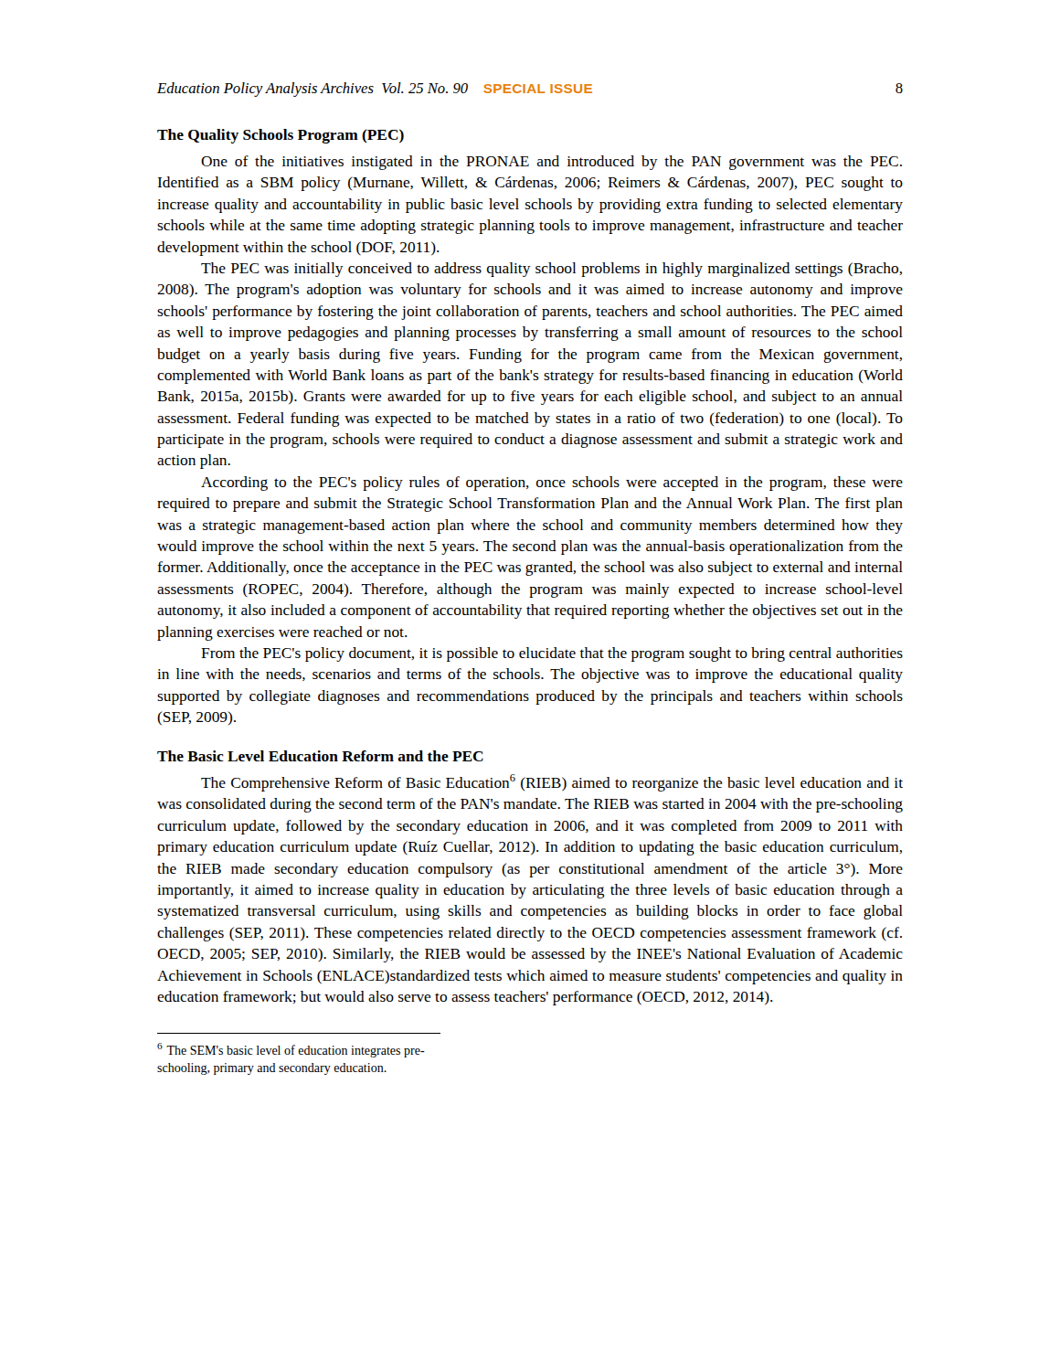Education Policy Analysis Archives Vol. 25 No. 90 SPECIAL ISSUE
8
The Quality Schools Program (PEC)
One of the initiatives instigated in the PRONAE and introduced by the PAN government was the PEC. Identified as a SBM policy (Murnane, Willett, & Cárdenas, 2006; Reimers & Cárdenas, 2007), PEC sought to increase quality and accountability in public basic level schools by providing extra funding to selected elementary schools while at the same time adopting strategic planning tools to improve management, infrastructure and teacher development within the school (DOF, 2011).
The PEC was initially conceived to address quality school problems in highly marginalized settings (Bracho, 2008). The program's adoption was voluntary for schools and it was aimed to increase autonomy and improve schools' performance by fostering the joint collaboration of parents, teachers and school authorities. The PEC aimed as well to improve pedagogies and planning processes by transferring a small amount of resources to the school budget on a yearly basis during five years. Funding for the program came from the Mexican government, complemented with World Bank loans as part of the bank's strategy for results-based financing in education (World Bank, 2015a, 2015b). Grants were awarded for up to five years for each eligible school, and subject to an annual assessment. Federal funding was expected to be matched by states in a ratio of two (federation) to one (local). To participate in the program, schools were required to conduct a diagnose assessment and submit a strategic work and action plan.
According to the PEC's policy rules of operation, once schools were accepted in the program, these were required to prepare and submit the Strategic School Transformation Plan and the Annual Work Plan. The first plan was a strategic management-based action plan where the school and community members determined how they would improve the school within the next 5 years. The second plan was the annual-basis operationalization from the former. Additionally, once the acceptance in the PEC was granted, the school was also subject to external and internal assessments (ROPEC, 2004). Therefore, although the program was mainly expected to increase school-level autonomy, it also included a component of accountability that required reporting whether the objectives set out in the planning exercises were reached or not.
From the PEC's policy document, it is possible to elucidate that the program sought to bring central authorities in line with the needs, scenarios and terms of the schools. The objective was to improve the educational quality supported by collegiate diagnoses and recommendations produced by the principals and teachers within schools (SEP, 2009).
The Basic Level Education Reform and the PEC
The Comprehensive Reform of Basic Education6 (RIEB) aimed to reorganize the basic level education and it was consolidated during the second term of the PAN's mandate. The RIEB was started in 2004 with the pre-schooling curriculum update, followed by the secondary education in 2006, and it was completed from 2009 to 2011 with primary education curriculum update (Ruíz Cuellar, 2012). In addition to updating the basic education curriculum, the RIEB made secondary education compulsory (as per constitutional amendment of the article 3°). More importantly, it aimed to increase quality in education by articulating the three levels of basic education through a systematized transversal curriculum, using skills and competencies as building blocks in order to face global challenges (SEP, 2011). These competencies related directly to the OECD competencies assessment framework (cf. OECD, 2005; SEP, 2010). Similarly, the RIEB would be assessed by the INEE's National Evaluation of Academic Achievement in Schools (ENLACE)standardized tests which aimed to measure students' competencies and quality in education framework; but would also serve to assess teachers' performance (OECD, 2012, 2014).
6 The SEM's basic level of education integrates pre-schooling, primary and secondary education.